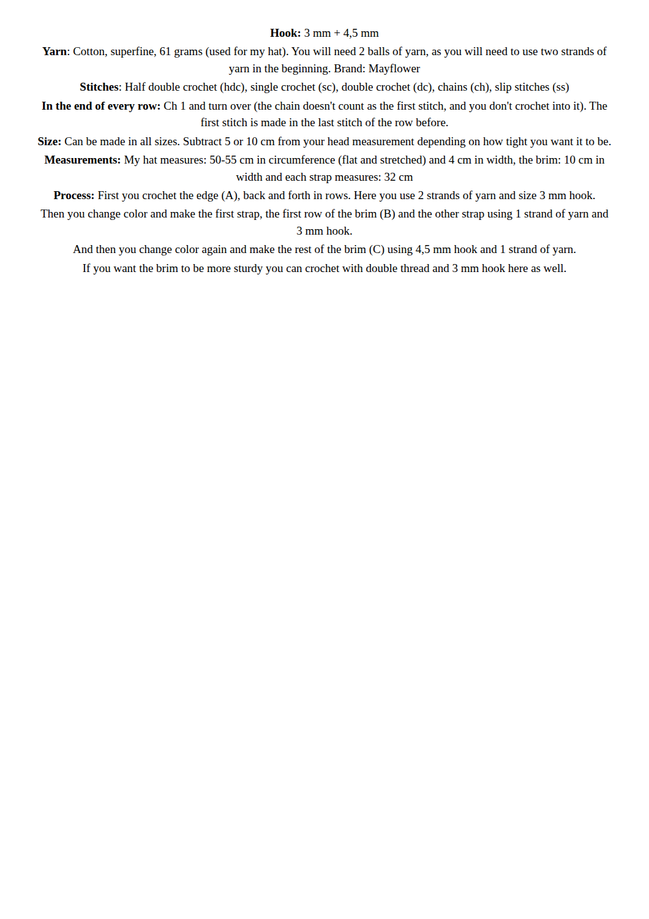Hook: 3 mm + 4,5 mm
Yarn: Cotton, superfine, 61 grams (used for my hat). You will need 2 balls of yarn, as you will need to use two strands of yarn in the beginning. Brand: Mayflower
Stitches: Half double crochet (hdc), single crochet (sc), double crochet (dc), chains (ch), slip stitches (ss)
In the end of every row: Ch 1 and turn over (the chain doesn't count as the first stitch, and you don't crochet into it). The first stitch is made in the last stitch of the row before.
Size: Can be made in all sizes. Subtract 5 or 10 cm from your head measurement depending on how tight you want it to be.
Measurements: My hat measures: 50-55 cm in circumference (flat and stretched) and 4 cm in width, the brim: 10 cm in width and each strap measures: 32 cm
Process: First you crochet the edge (A), back and forth in rows. Here you use 2 strands of yarn and size 3 mm hook.
Then you change color and make the first strap, the first row of the brim (B) and the other strap using 1 strand of yarn and 3 mm hook.
And then you change color again and make the rest of the brim (C) using 4,5 mm hook and 1 strand of yarn.
If you want the brim to be more sturdy you can crochet with double thread and 3 mm hook here as well.